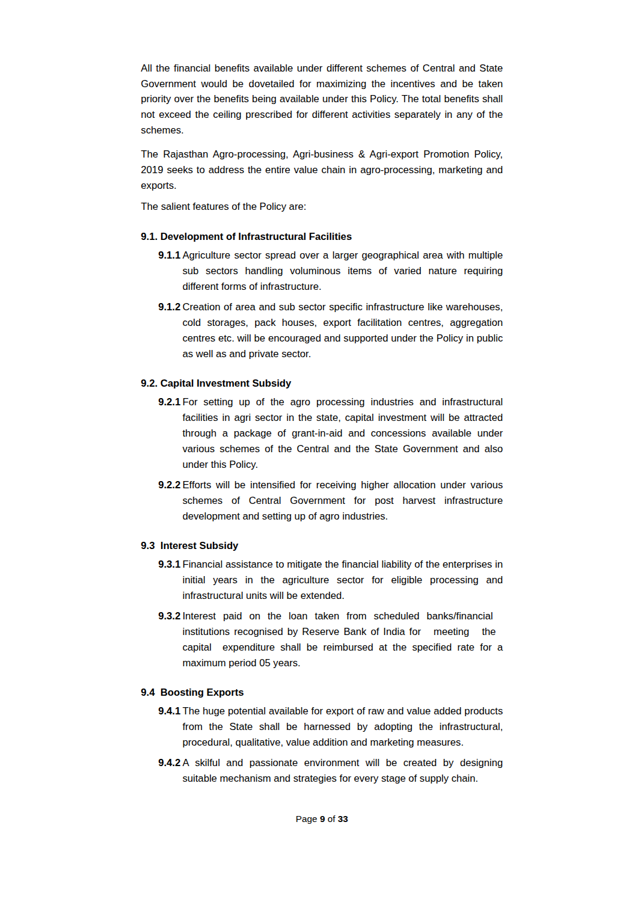All the financial benefits available under different schemes of Central and State Government would be dovetailed for maximizing the incentives and be taken priority over the benefits being available under this Policy. The total benefits shall not exceed the ceiling prescribed for different activities separately in any of the schemes.
The Rajasthan Agro-processing, Agri-business & Agri-export Promotion Policy, 2019 seeks to address the entire value chain in agro-processing, marketing and exports.
The salient features of the Policy are:
9.1. Development of Infrastructural Facilities
9.1.1 Agriculture sector spread over a larger geographical area with multiple sub sectors handling voluminous items of varied nature requiring different forms of infrastructure.
9.1.2 Creation of area and sub sector specific infrastructure like warehouses, cold storages, pack houses, export facilitation centres, aggregation centres etc. will be encouraged and supported under the Policy in public as well as and private sector.
9.2. Capital Investment Subsidy
9.2.1 For setting up of the agro processing industries and infrastructural facilities in agri sector in the state, capital investment will be attracted through a package of grant-in-aid and concessions available under various schemes of the Central and the State Government and also under this Policy.
9.2.2 Efforts will be intensified for receiving higher allocation under various schemes of Central Government for post harvest infrastructure development and setting up of agro industries.
9.3 Interest Subsidy
9.3.1 Financial assistance to mitigate the financial liability of the enterprises in initial years in the agriculture sector for eligible processing and infrastructural units will be extended.
9.3.2 Interest paid on the loan taken from scheduled banks/financial institutions recognised by Reserve Bank of India for meeting the capital expenditure shall be reimbursed at the specified rate for a maximum period 05 years.
9.4 Boosting Exports
9.4.1 The huge potential available for export of raw and value added products from the State shall be harnessed by adopting the infrastructural, procedural, qualitative, value addition and marketing measures.
9.4.2 A skilful and passionate environment will be created by designing suitable mechanism and strategies for every stage of supply chain.
Page 9 of 33